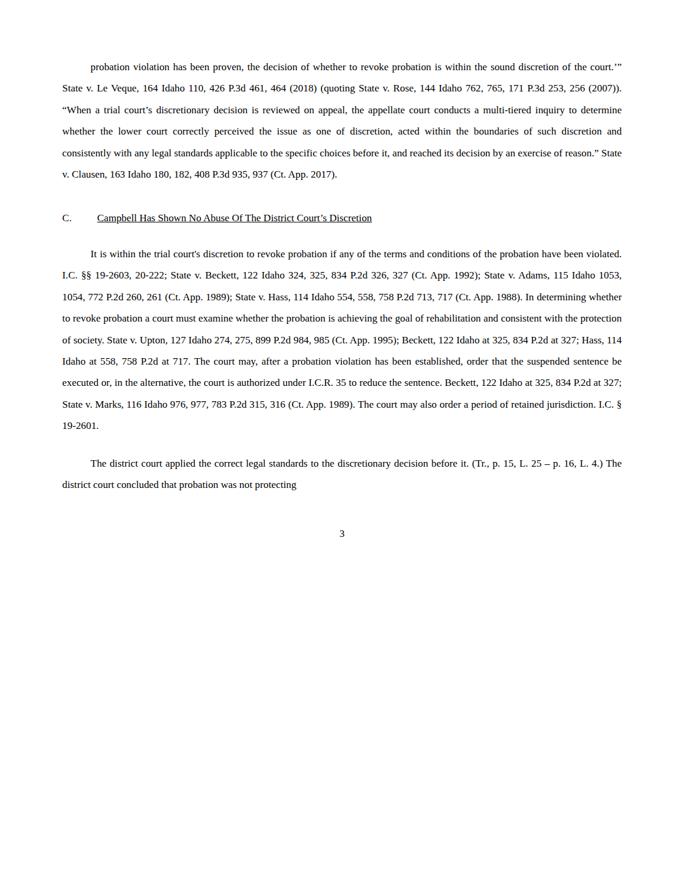probation violation has been proven, the decision of whether to revoke probation is within the sound discretion of the court.’” State v. Le Veque, 164 Idaho 110, 426 P.3d 461, 464 (2018) (quoting State v. Rose, 144 Idaho 762, 765, 171 P.3d 253, 256 (2007)). “When a trial court’s discretionary decision is reviewed on appeal, the appellate court conducts a multi-tiered inquiry to determine whether the lower court correctly perceived the issue as one of discretion, acted within the boundaries of such discretion and consistently with any legal standards applicable to the specific choices before it, and reached its decision by an exercise of reason.” State v. Clausen, 163 Idaho 180, 182, 408 P.3d 935, 937 (Ct. App. 2017).
C. Campbell Has Shown No Abuse Of The District Court’s Discretion
It is within the trial court's discretion to revoke probation if any of the terms and conditions of the probation have been violated. I.C. §§ 19-2603, 20-222; State v. Beckett, 122 Idaho 324, 325, 834 P.2d 326, 327 (Ct. App. 1992); State v. Adams, 115 Idaho 1053, 1054, 772 P.2d 260, 261 (Ct. App. 1989); State v. Hass, 114 Idaho 554, 558, 758 P.2d 713, 717 (Ct. App. 1988). In determining whether to revoke probation a court must examine whether the probation is achieving the goal of rehabilitation and consistent with the protection of society. State v. Upton, 127 Idaho 274, 275, 899 P.2d 984, 985 (Ct. App. 1995); Beckett, 122 Idaho at 325, 834 P.2d at 327; Hass, 114 Idaho at 558, 758 P.2d at 717. The court may, after a probation violation has been established, order that the suspended sentence be executed or, in the alternative, the court is authorized under I.C.R. 35 to reduce the sentence. Beckett, 122 Idaho at 325, 834 P.2d at 327; State v. Marks, 116 Idaho 976, 977, 783 P.2d 315, 316 (Ct. App. 1989). The court may also order a period of retained jurisdiction. I.C. § 19-2601.
The district court applied the correct legal standards to the discretionary decision before it. (Tr., p. 15, L. 25 – p. 16, L. 4.) The district court concluded that probation was not protecting
3